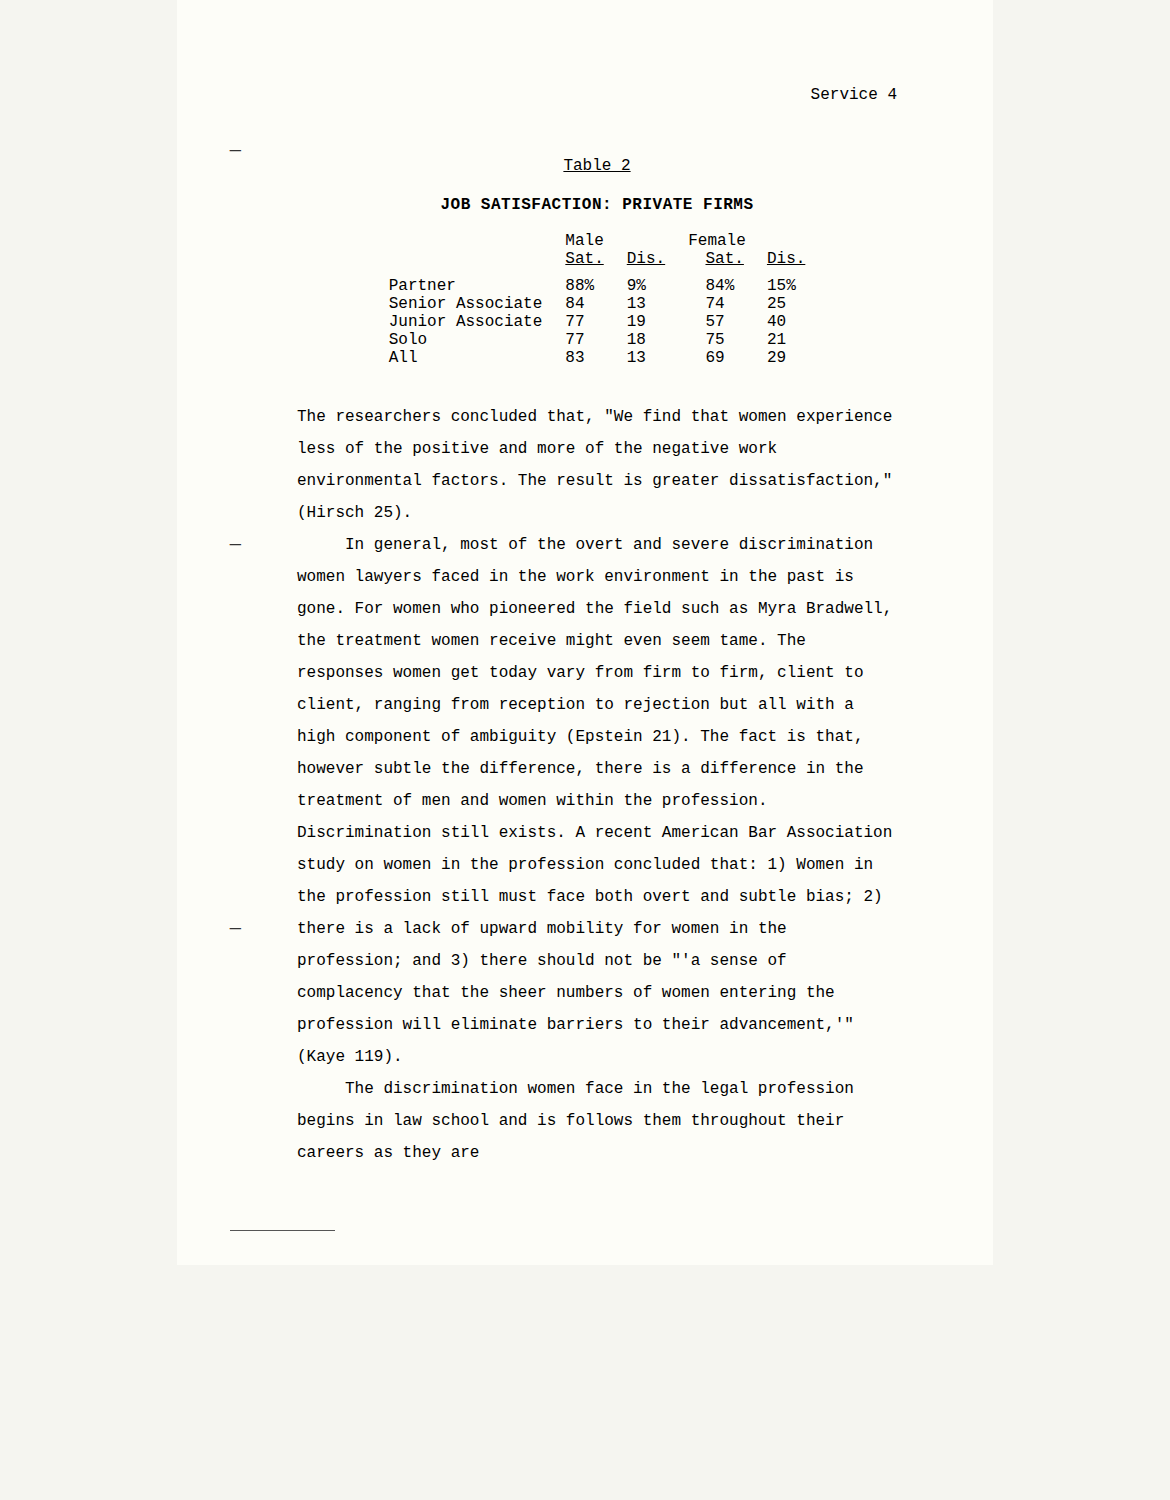—
—
—
Service 4
Table 2
JOB SATISFACTION: PRIVATE FIRMS
| | Male | Female |
| | Sat. | Dis. | Sat. | Dis. |
| Partner | 88% | 9% | 84% | 15% |
| Senior Associate | 84 | 13 | 74 | 25 |
| Junior Associate | 77 | 19 | 57 | 40 |
| Solo | 77 | 18 | 75 | 21 |
| All | 83 | 13 | 69 | 29 |
The researchers concluded that, "We find that women experience less of the positive and more of the negative work environmental factors. The result is greater dissatisfaction," (Hirsch 25).
In general, most of the overt and severe discrimination women lawyers faced in the work environment in the past is gone. For women who pioneered the field such as Myra Bradwell, the treatment women receive might even seem tame. The responses women get today vary from firm to firm, client to client, ranging from reception to rejection but all with a high component of ambiguity (Epstein 21). The fact is that, however subtle the difference, there is a difference in the treatment of men and women within the profession. Discrimination still exists. A recent American Bar Association study on women in the profession concluded that: 1) Women in the profession still must face both overt and subtle bias; 2) there is a lack of upward mobility for women in the profession; and 3) there should not be "'a sense of complacency that the sheer numbers of women entering the profession will eliminate barriers to their advancement,'" (Kaye 119).
The discrimination women face in the legal profession begins in law school and is follows them throughout their careers as they are